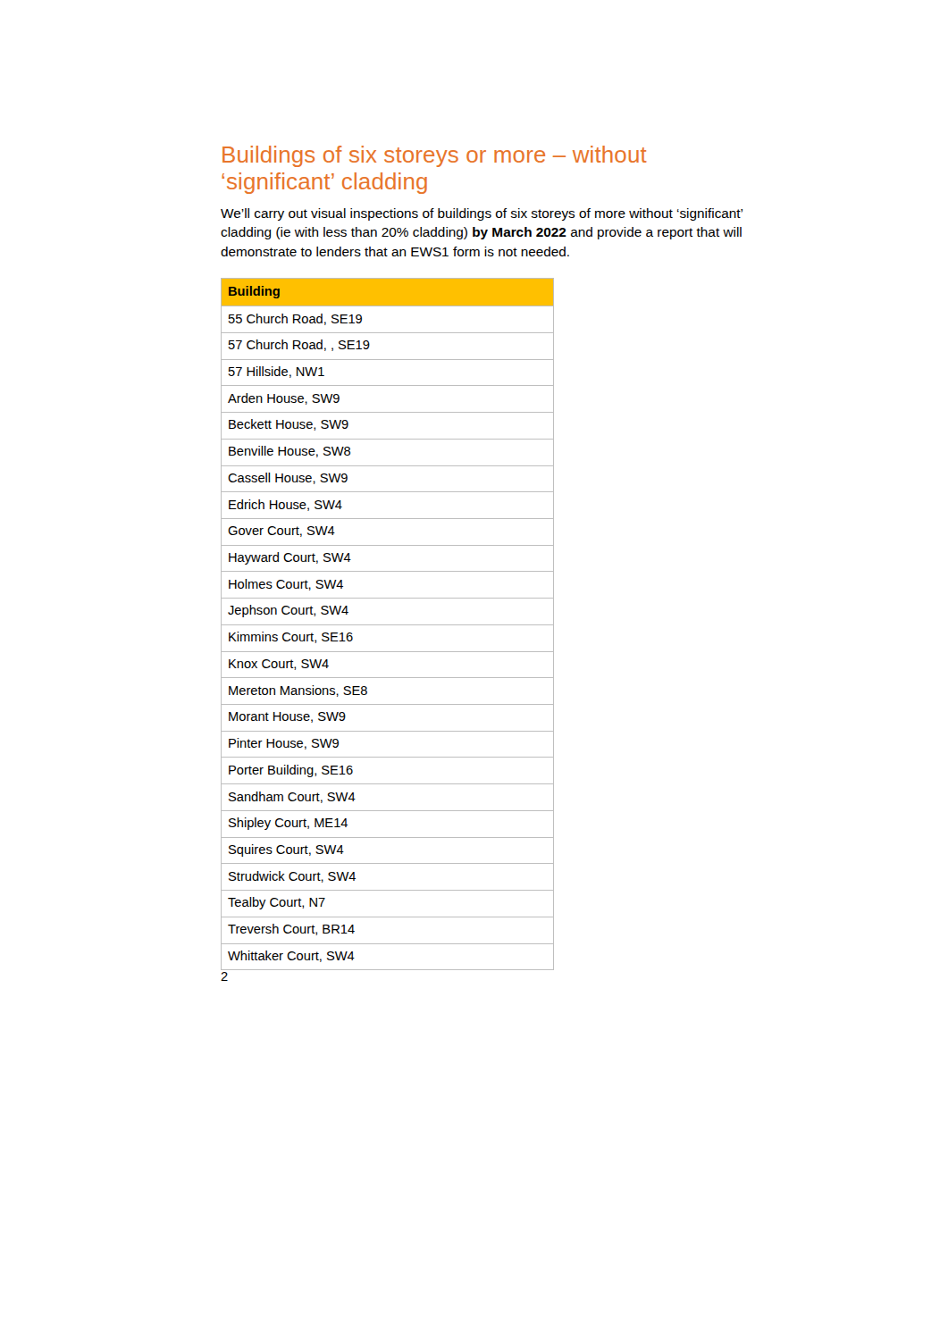Buildings of six storeys or more – without ‘significant’ cladding
We’ll carry out visual inspections of buildings of six storeys of more without ‘significant’ cladding (ie with less than 20% cladding) by March 2022 and provide a report that will demonstrate to lenders that an EWS1 form is not needed.
| Building |
| --- |
| 55 Church Road, SE19 |
| 57 Church Road, , SE19 |
| 57 Hillside, NW1 |
| Arden House, SW9 |
| Beckett House, SW9 |
| Benville House, SW8 |
| Cassell House, SW9 |
| Edrich House, SW4 |
| Gover Court, SW4 |
| Hayward Court, SW4 |
| Holmes Court, SW4 |
| Jephson Court, SW4 |
| Kimmins Court, SE16 |
| Knox Court, SW4 |
| Mereton Mansions, SE8 |
| Morant House, SW9 |
| Pinter House, SW9 |
| Porter Building, SE16 |
| Sandham Court, SW4 |
| Shipley Court, ME14 |
| Squires Court, SW4 |
| Strudwick Court, SW4 |
| Tealby Court, N7 |
| Treversh Court, BR14 |
| Whittaker Court, SW4 |
2